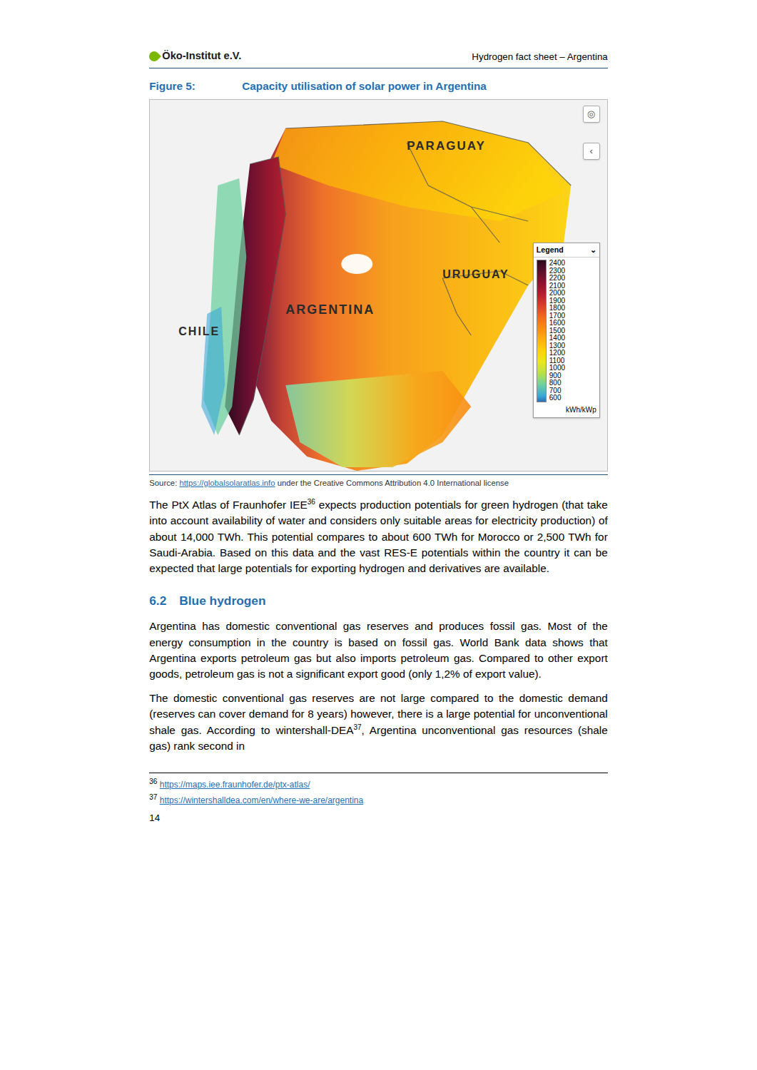Öko-Institut e.V.
Hydrogen fact sheet – Argentina
Figure 5: Capacity utilisation of solar power in Argentina
PARAGUAY URUGUAY ARGENTINA CHILE
◎
‹
Legend⌄
2400230022002100 2000190018001700 1600150014001300 120011001000900 800700600
kWh/kWp
Source: https://globalsolaratlas.info under the Creative Commons Attribution 4.0 International license
The PtX Atlas of Fraunhofer IEE36 expects production potentials for green hydrogen (that take into account availability of water and considers only suitable areas for electricity production) of about 14,000 TWh. This potential compares to about 600 TWh for Morocco or 2,500 TWh for Saudi-Arabia. Based on this data and the vast RES-E potentials within the country it can be expected that large potentials for exporting hydrogen and derivatives are available.
6.2 Blue hydrogen
Argentina has domestic conventional gas reserves and produces fossil gas. Most of the energy consumption in the country is based on fossil gas. World Bank data shows that Argentina exports petroleum gas but also imports petroleum gas. Compared to other export goods, petroleum gas is not a significant export good (only 1,2% of export value).
The domestic conventional gas reserves are not large compared to the domestic demand (reserves can cover demand for 8 years) however, there is a large potential for unconventional shale gas. According to wintershall-DEA37, Argentina unconventional gas resources (shale gas) rank second in
36 https://maps.iee.fraunhofer.de/ptx-atlas/
37 https://wintershalldea.com/en/where-we-are/argentina
14